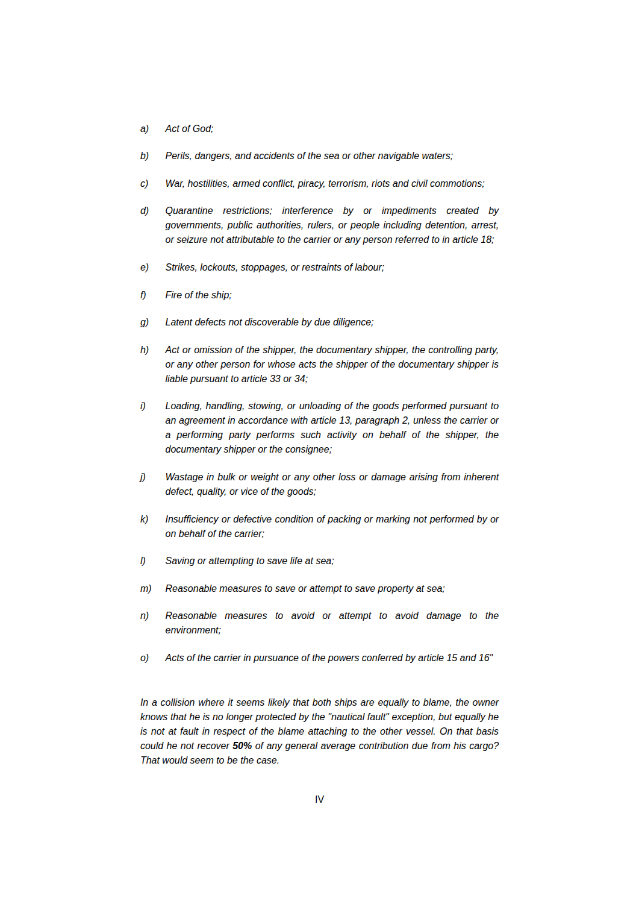a) Act of God;
b) Perils, dangers, and accidents of the sea or other navigable waters;
c) War, hostilities, armed conflict, piracy, terrorism, riots and civil commotions;
d) Quarantine restrictions; interference by or impediments created by governments, public authorities, rulers, or people including detention, arrest, or seizure not attributable to the carrier or any person referred to in article 18;
e) Strikes, lockouts, stoppages, or restraints of labour;
f) Fire of the ship;
g) Latent defects not discoverable by due diligence;
h) Act or omission of the shipper, the documentary shipper, the controlling party, or any other person for whose acts the shipper of the documentary shipper is liable pursuant to article 33 or 34;
i) Loading, handling, stowing, or unloading of the goods performed pursuant to an agreement in accordance with article 13, paragraph 2, unless the carrier or a performing party performs such activity on behalf of the shipper, the documentary shipper or the consignee;
j) Wastage in bulk or weight or any other loss or damage arising from inherent defect, quality, or vice of the goods;
k) Insufficiency or defective condition of packing or marking not performed by or on behalf of the carrier;
l) Saving or attempting to save life at sea;
m) Reasonable measures to save or attempt to save property at sea;
n) Reasonable measures to avoid or attempt to avoid damage to the environment;
o) Acts of the carrier in pursuance of the powers conferred by article 15 and 16"
In a collision where it seems likely that both ships are equally to blame, the owner knows that he is no longer protected by the "nautical fault" exception, but equally he is not at fault in respect of the blame attaching to the other vessel. On that basis could he not recover 50% of any general average contribution due from his cargo? That would seem to be the case.
IV